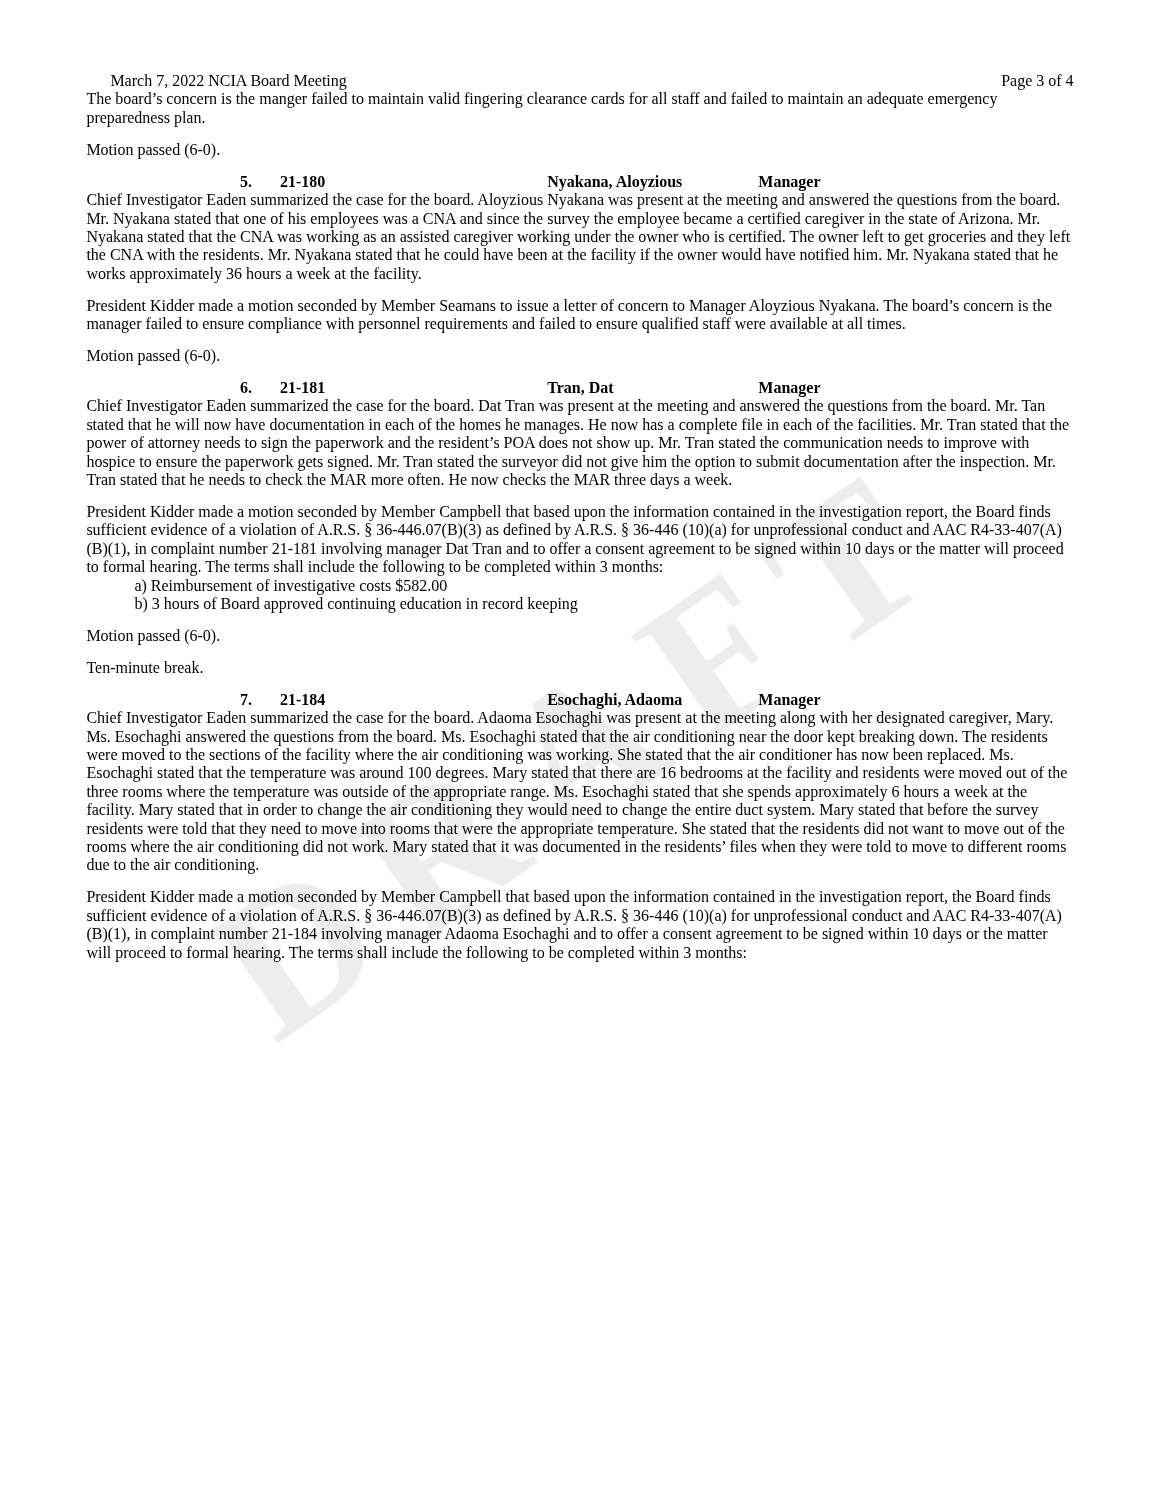DRAFT
March 7, 2022 NCIA Board Meeting Page 3 of 4
The board’s concern is the manger failed to maintain valid fingering clearance cards for all staff and failed to maintain an adequate emergency preparedness plan.
Motion passed (6-0).
5. 21-180 Nyakana, Aloyzious Manager
Chief Investigator Eaden summarized the case for the board. Aloyzious Nyakana was present at the meeting and answered the questions from the board. Mr. Nyakana stated that one of his employees was a CNA and since the survey the employee became a certified caregiver in the state of Arizona. Mr. Nyakana stated that the CNA was working as an assisted caregiver working under the owner who is certified. The owner left to get groceries and they left the CNA with the residents. Mr. Nyakana stated that he could have been at the facility if the owner would have notified him. Mr. Nyakana stated that he works approximately 36 hours a week at the facility.
President Kidder made a motion seconded by Member Seamans to issue a letter of concern to Manager Aloyzious Nyakana. The board’s concern is the manager failed to ensure compliance with personnel requirements and failed to ensure qualified staff were available at all times.
Motion passed (6-0).
6. 21-181 Tran, Dat Manager
Chief Investigator Eaden summarized the case for the board. Dat Tran was present at the meeting and answered the questions from the board. Mr. Tan stated that he will now have documentation in each of the homes he manages. He now has a complete file in each of the facilities. Mr. Tran stated that the power of attorney needs to sign the paperwork and the resident’s POA does not show up. Mr. Tran stated the communication needs to improve with hospice to ensure the paperwork gets signed. Mr. Tran stated the surveyor did not give him the option to submit documentation after the inspection. Mr. Tran stated that he needs to check the MAR more often. He now checks the MAR three days a week.
President Kidder made a motion seconded by Member Campbell that based upon the information contained in the investigation report, the Board finds sufficient evidence of a violation of A.R.S. § 36-446.07(B)(3) as defined by A.R.S. § 36-446 (10)(a) for unprofessional conduct and AAC R4-33-407(A)(B)(1), in complaint number 21-181 involving manager Dat Tran and to offer a consent agreement to be signed within 10 days or the matter will proceed to formal hearing. The terms shall include the following to be completed within 3 months:
a) Reimbursement of investigative costs $582.00
b) 3 hours of Board approved continuing education in record keeping
Motion passed (6-0).
Ten-minute break.
7. 21-184 Esochaghi, Adaoma Manager
Chief Investigator Eaden summarized the case for the board. Adaoma Esochaghi was present at the meeting along with her designated caregiver, Mary. Ms. Esochaghi answered the questions from the board. Ms. Esochaghi stated that the air conditioning near the door kept breaking down. The residents were moved to the sections of the facility where the air conditioning was working. She stated that the air conditioner has now been replaced. Ms. Esochaghi stated that the temperature was around 100 degrees. Mary stated that there are 16 bedrooms at the facility and residents were moved out of the three rooms where the temperature was outside of the appropriate range. Ms. Esochaghi stated that she spends approximately 6 hours a week at the facility. Mary stated that in order to change the air conditioning they would need to change the entire duct system. Mary stated that before the survey residents were told that they need to move into rooms that were the appropriate temperature. She stated that the residents did not want to move out of the rooms where the air conditioning did not work. Mary stated that it was documented in the residents’ files when they were told to move to different rooms due to the air conditioning.
President Kidder made a motion seconded by Member Campbell that based upon the information contained in the investigation report, the Board finds sufficient evidence of a violation of A.R.S. § 36-446.07(B)(3) as defined by A.R.S. § 36-446 (10)(a) for unprofessional conduct and AAC R4-33-407(A)(B)(1), in complaint number 21-184 involving manager Adaoma Esochaghi and to offer a consent agreement to be signed within 10 days or the matter will proceed to formal hearing. The terms shall include the following to be completed within 3 months: